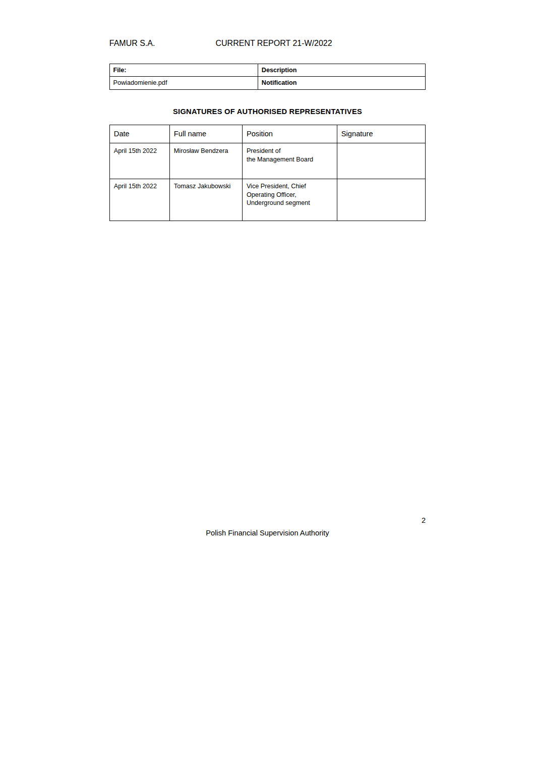FAMUR S.A.
CURRENT REPORT 21-W/2022
| File: | Description |
| Powiadomienie.pdf | Notification |
SIGNATURES OF AUTHORISED REPRESENTATIVES
| Date | Full name | Position | Signature |
| April 15th 2022 | Mirosław Bendzera | President of the Management Board | |
| April 15th 2022 | Tomasz Jakubowski | Vice President, Chief Operating Officer, Underground segment | |
2
Polish Financial Supervision Authority